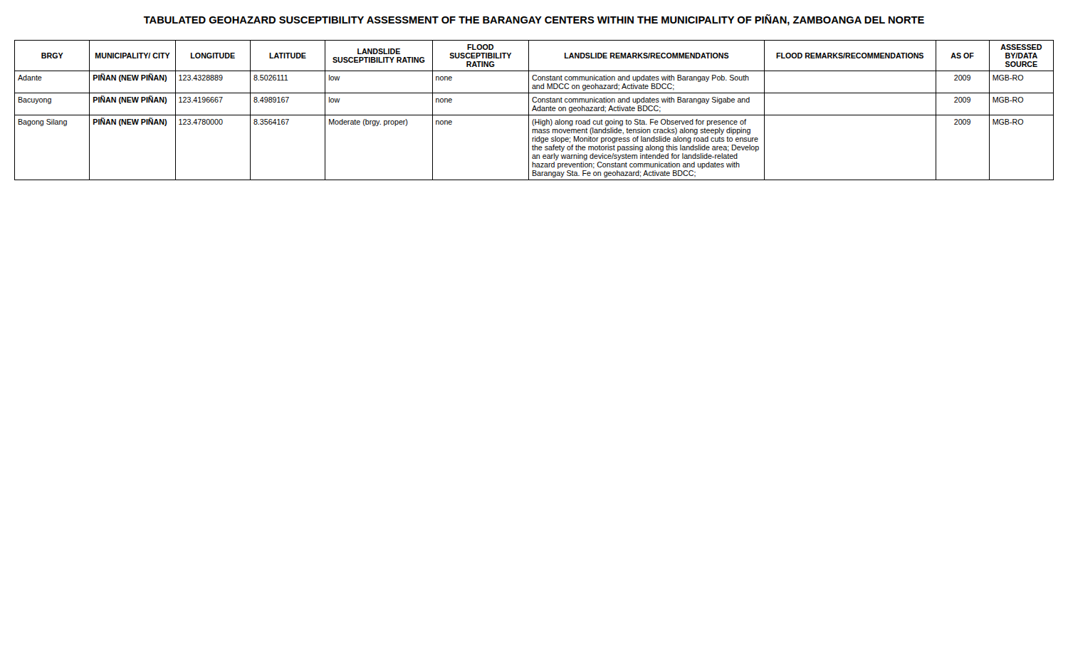Tabulated Geohazard Susceptibility Assessment of the Barangay Centers within the Municipality of Piñan, Zamboanga del Norte
| BRGY | MUNICIPALITY/ CITY | LONGITUDE | LATITUDE | LANDSLIDE SUSCEPTIBILITY RATING | FLOOD SUSCEPTIBILITY RATING | LANDSLIDE REMARKS/RECOMMENDATIONS | FLOOD REMARKS/RECOMMENDATIONS | AS OF | ASSESSED BY/DATA SOURCE |
| --- | --- | --- | --- | --- | --- | --- | --- | --- | --- |
| Adante | PIÑAN (NEW PIÑAN) | 123.4328889 | 8.5026111 | low | none | Constant communication and updates with Barangay Pob. South and MDCC on geohazard; Activate BDCC; | | 2009 | MGB-RO |
| Bacuyong | PIÑAN (NEW PIÑAN) | 123.4196667 | 8.4989167 | low | none | Constant communication and updates with Barangay Sigabe and Adante on geohazard; Activate BDCC; | | 2009 | MGB-RO |
| Bagong Silang | PIÑAN (NEW PIÑAN) | 123.4780000 | 8.3564167 | Moderate (brgy. proper) | none | (High) along road cut going to Sta. Fe Observed for presence of mass movement (landslide, tension cracks) along steeply dipping ridge slope; Monitor progress of landslide along road cuts to ensure the safety of the motorist passing along this landslide area; Develop an early warning device/system intended for landslide-related hazard prevention; Constant communication and updates with Barangay Sta. Fe on geohazard; Activate BDCC; | | 2009 | MGB-RO |